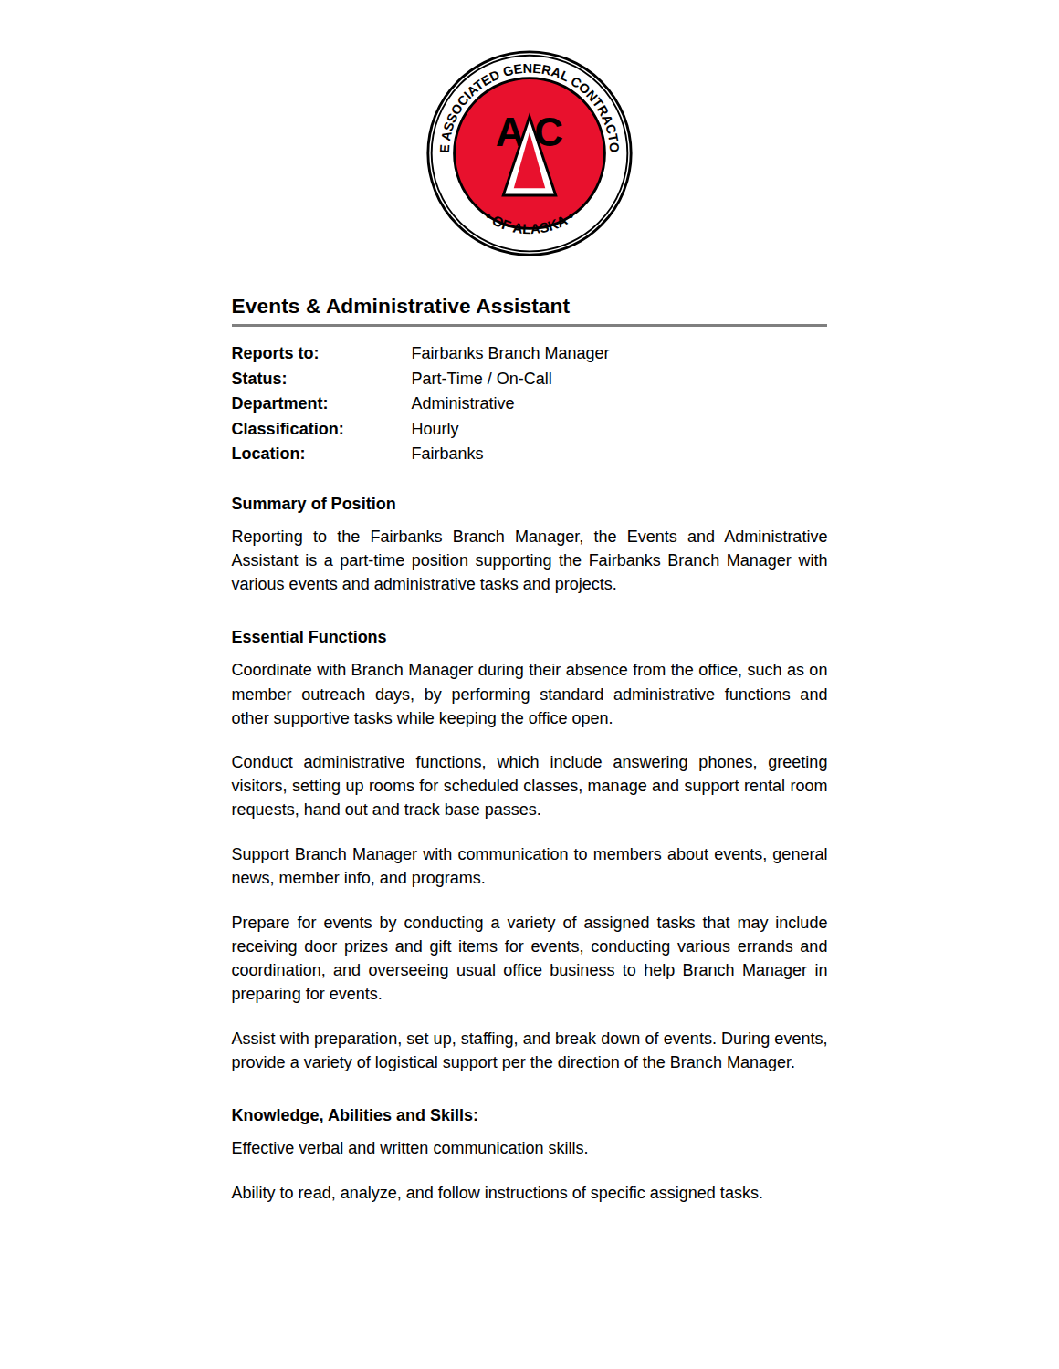Events & Administrative Assistant
| Reports to: | Fairbanks Branch Manager |
| Status: | Part-Time / On-Call |
| Department: | Administrative |
| Classification: | Hourly |
| Location: | Fairbanks |
Summary of Position
Reporting to the Fairbanks Branch Manager, the Events and Administrative Assistant is a part-time position supporting the Fairbanks Branch Manager with various events and administrative tasks and projects.
Essential Functions
Coordinate with Branch Manager during their absence from the office, such as on member outreach days, by performing standard administrative functions and other supportive tasks while keeping the office open.
Conduct administrative functions, which include answering phones, greeting visitors, setting up rooms for scheduled classes, manage and support rental room requests, hand out and track base passes.
Support Branch Manager with communication to members about events, general news, member info, and programs.
Prepare for events by conducting a variety of assigned tasks that may include receiving door prizes and gift items for events, conducting various errands and coordination, and overseeing usual office business to help Branch Manager in preparing for events.
Assist with preparation, set up, staffing, and break down of events. During events, provide a variety of logistical support per the direction of the Branch Manager.
Knowledge, Abilities and Skills:
Effective verbal and written communication skills.
Ability to read, analyze, and follow instructions of specific assigned tasks.